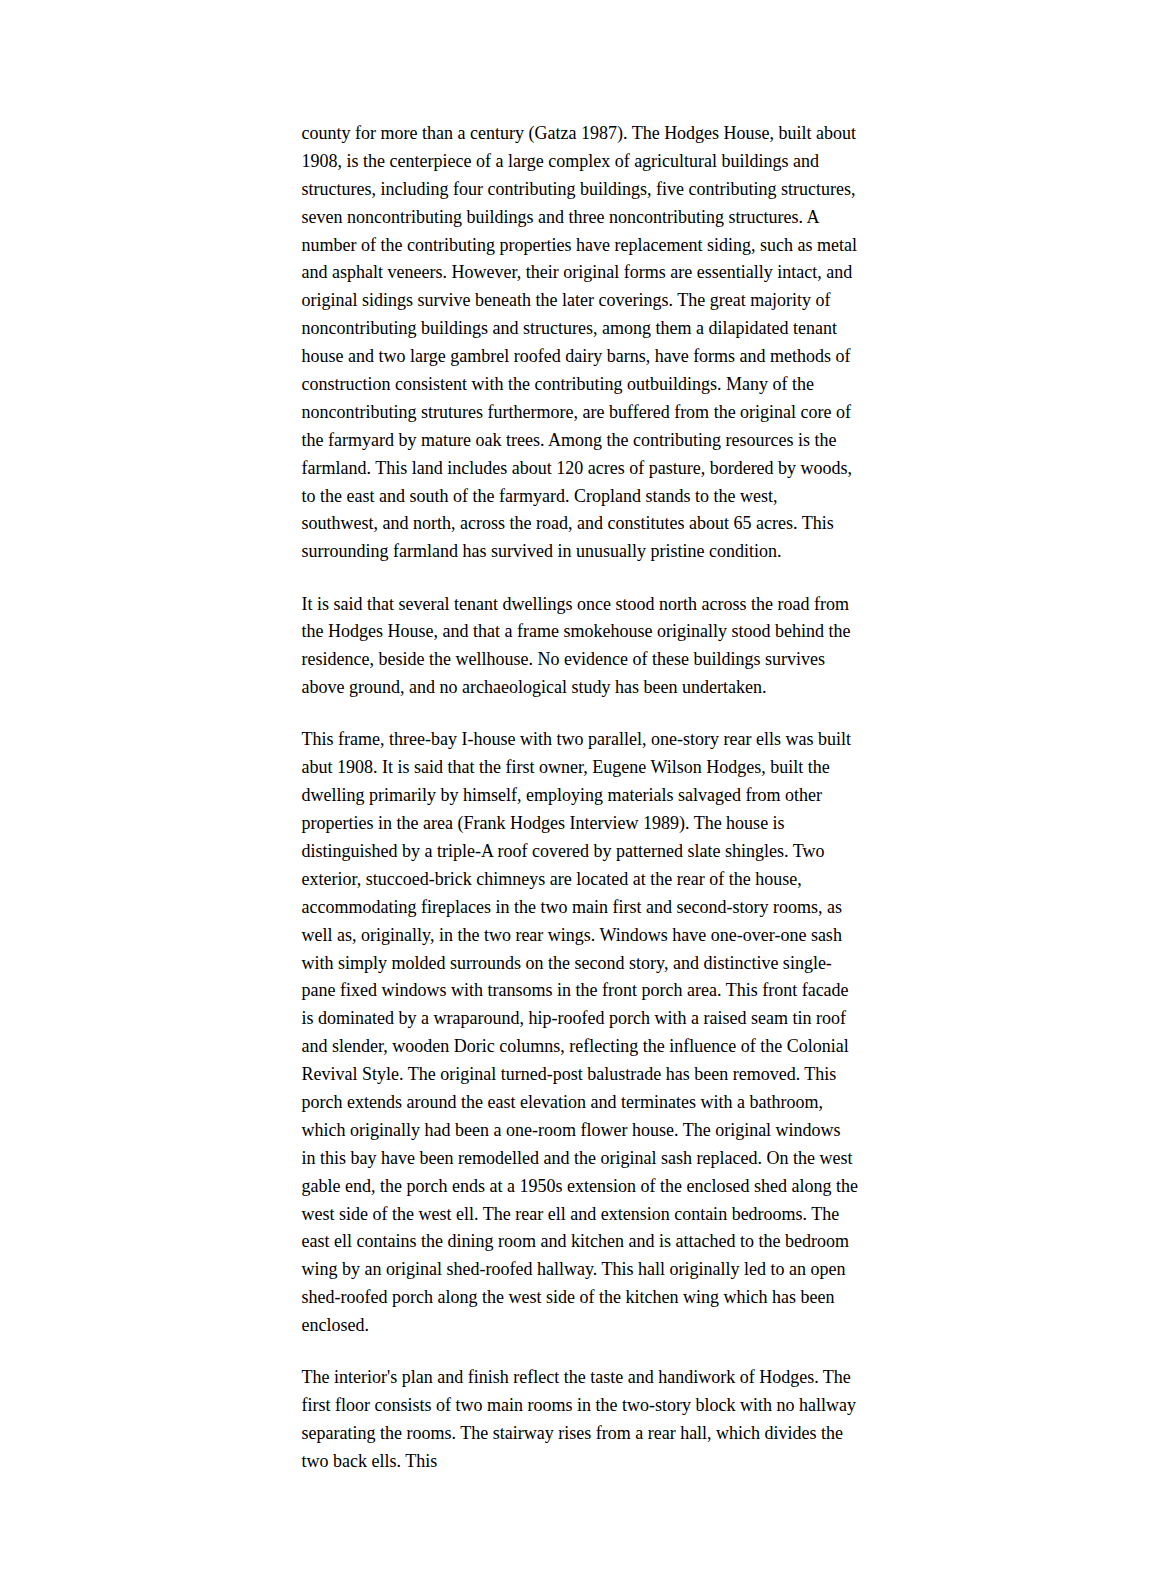county for more than a century (Gatza 1987). The Hodges House, built about 1908, is the centerpiece of a large complex of agricultural buildings and structures, including four contributing buildings, five contributing structures, seven noncontributing buildings and three noncontributing structures. A number of the contributing properties have replacement siding, such as metal and asphalt veneers. However, their original forms are essentially intact, and original sidings survive beneath the later coverings. The great majority of noncontributing buildings and structures, among them a dilapidated tenant house and two large gambrel roofed dairy barns, have forms and methods of construction consistent with the contributing outbuildings. Many of the noncontributing strutures furthermore, are buffered from the original core of the farmyard by mature oak trees. Among the contributing resources is the farmland. This land includes about 120 acres of pasture, bordered by woods, to the east and south of the farmyard. Cropland stands to the west, southwest, and north, across the road, and constitutes about 65 acres. This surrounding farmland has survived in unusually pristine condition.
It is said that several tenant dwellings once stood north across the road from the Hodges House, and that a frame smokehouse originally stood behind the residence, beside the wellhouse. No evidence of these buildings survives above ground, and no archaeological study has been undertaken.
This frame, three-bay I-house with two parallel, one-story rear ells was built abut 1908. It is said that the first owner, Eugene Wilson Hodges, built the dwelling primarily by himself, employing materials salvaged from other properties in the area (Frank Hodges Interview 1989). The house is distinguished by a triple-A roof covered by patterned slate shingles. Two exterior, stuccoed-brick chimneys are located at the rear of the house, accommodating fireplaces in the two main first and second-story rooms, as well as, originally, in the two rear wings. Windows have one-over-one sash with simply molded surrounds on the second story, and distinctive single-pane fixed windows with transoms in the front porch area. This front facade is dominated by a wraparound, hip-roofed porch with a raised seam tin roof and slender, wooden Doric columns, reflecting the influence of the Colonial Revival Style. The original turned-post balustrade has been removed. This porch extends around the east elevation and terminates with a bathroom, which originally had been a one-room flower house. The original windows in this bay have been remodelled and the original sash replaced. On the west gable end, the porch ends at a 1950s extension of the enclosed shed along the west side of the west ell. The rear ell and extension contain bedrooms. The east ell contains the dining room and kitchen and is attached to the bedroom wing by an original shed-roofed hallway. This hall originally led to an open shed-roofed porch along the west side of the kitchen wing which has been enclosed.
The interior's plan and finish reflect the taste and handiwork of Hodges. The first floor consists of two main rooms in the two-story block with no hallway separating the rooms. The stairway rises from a rear hall, which divides the two back ells. This